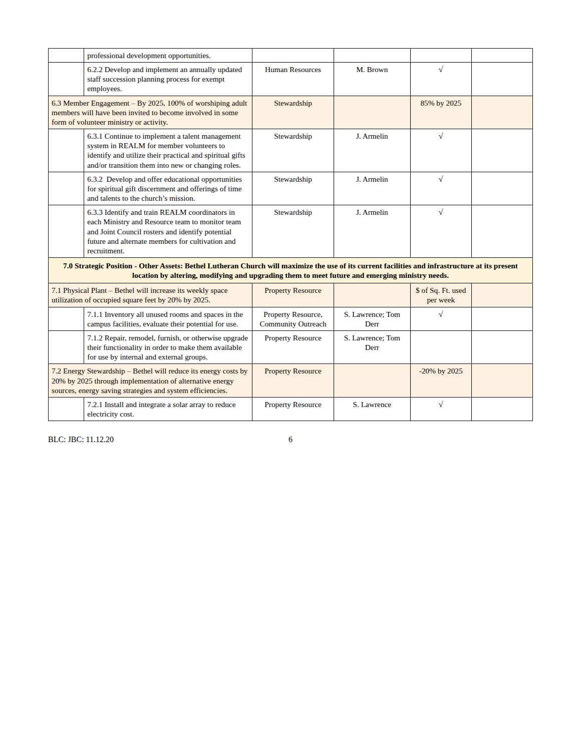| | professional development opportunities. | | | | |
| | 6.2.2 Develop and implement an annually updated staff succession planning process for exempt employees. | Human Resources | M. Brown | √ | |
| 6.3 Member Engagement – By 2025, 100% of worshiping adult members will have been invited to become involved in some form of volunteer ministry or activity. | Stewardship | | 85% by 2025 | |
| | 6.3.1 Continue to implement a talent management system in REALM for member volunteers to identify and utilize their practical and spiritual gifts and/or transition them into new or changing roles. | Stewardship | J. Armelin | √ | |
| | 6.3.2 Develop and offer educational opportunities for spiritual gift discernment and offerings of time and talents to the church’s mission. | Stewardship | J. Armelin | √ | |
| | 6.3.3 Identify and train REALM coordinators in each Ministry and Resource team to monitor team and Joint Council rosters and identify potential future and alternate members for cultivation and recruitment. | Stewardship | J. Armelin | √ | |
| 7.0 Strategic Position - Other Assets: Bethel Lutheran Church will maximize the use of its current facilities and infrastructure at its present location by altering, modifying and upgrading them to meet future and emerging ministry needs. |
| 7.1 Physical Plant – Bethel will increase its weekly space utilization of occupied square feet by 20% by 2025. | Property Resource | | $ of Sq. Ft. used per week | |
| | 7.1.1 Inventory all unused rooms and spaces in the campus facilities, evaluate their potential for use. | Property Resource, Community Outreach | S. Lawrence; Tom Derr | √ | |
| | 7.1.2 Repair, remodel, furnish, or otherwise upgrade their functionality in order to make them available for use by internal and external groups. | Property Resource | S. Lawrence; Tom Derr | | |
| 7.2 Energy Stewardship – Bethel will reduce its energy costs by 20% by 2025 through implementation of alternative energy sources, energy saving strategies and system efficiencies. | Property Resource | | -20% by 2025 | |
| | 7.2.1 Install and integrate a solar array to reduce electricity cost. | Property Resource | S. Lawrence | √ | |
BLC: JBC: 11.12.20 6